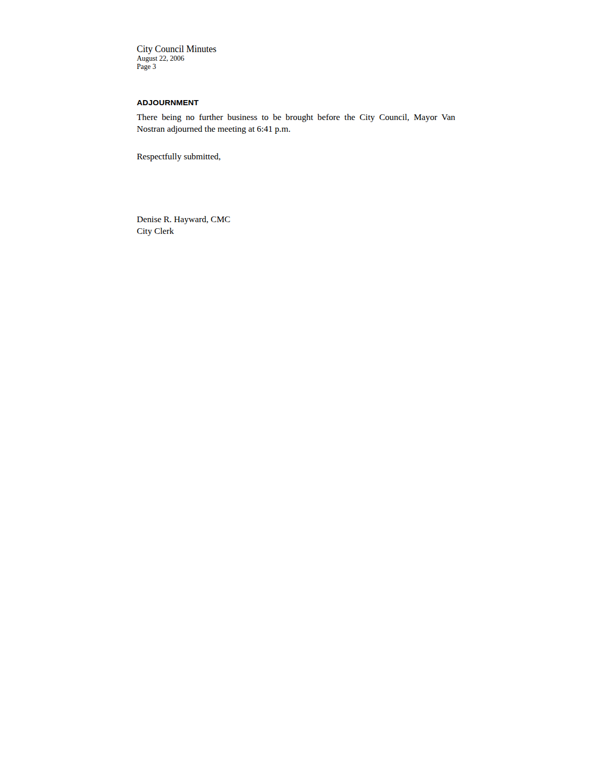City Council Minutes
August 22, 2006
Page 3
ADJOURNMENT
There being no further business to be brought before the City Council, Mayor Van Nostran adjourned the meeting at 6:41 p.m.
Respectfully submitted,
Denise R. Hayward, CMC
City Clerk